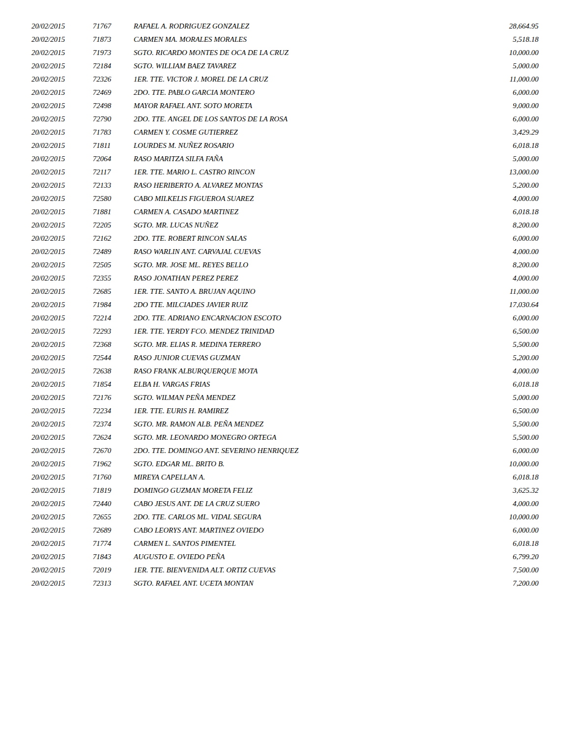| 20/02/2015 | 71767 | RAFAEL A. RODRIGUEZ GONZALEZ | 28,664.95 |
| 20/02/2015 | 71873 | CARMEN MA. MORALES MORALES | 5,518.18 |
| 20/02/2015 | 71973 | SGTO. RICARDO MONTES DE OCA DE LA CRUZ | 10,000.00 |
| 20/02/2015 | 72184 | SGTO. WILLIAM BAEZ TAVAREZ | 5,000.00 |
| 20/02/2015 | 72326 | 1ER. TTE. VICTOR J. MOREL DE LA CRUZ | 11,000.00 |
| 20/02/2015 | 72469 | 2DO. TTE. PABLO GARCIA MONTERO | 6,000.00 |
| 20/02/2015 | 72498 | MAYOR RAFAEL ANT. SOTO MORETA | 9,000.00 |
| 20/02/2015 | 72790 | 2DO. TTE. ANGEL DE LOS SANTOS DE LA ROSA | 6,000.00 |
| 20/02/2015 | 71783 | CARMEN Y. COSME GUTIERREZ | 3,429.29 |
| 20/02/2015 | 71811 | LOURDES M. NUÑEZ ROSARIO | 6,018.18 |
| 20/02/2015 | 72064 | RASO MARITZA SILFA FAÑA | 5,000.00 |
| 20/02/2015 | 72117 | 1ER. TTE. MARIO L. CASTRO RINCON | 13,000.00 |
| 20/02/2015 | 72133 | RASO HERIBERTO A. ALVAREZ MONTAS | 5,200.00 |
| 20/02/2015 | 72580 | CABO MILKELIS FIGUEROA SUAREZ | 4,000.00 |
| 20/02/2015 | 71881 | CARMEN A. CASADO MARTINEZ | 6,018.18 |
| 20/02/2015 | 72205 | SGTO. MR. LUCAS NUÑEZ | 8,200.00 |
| 20/02/2015 | 72162 | 2DO. TTE. ROBERT RINCON SALAS | 6,000.00 |
| 20/02/2015 | 72489 | RASO WARLIN ANT. CARVAJAL CUEVAS | 4,000.00 |
| 20/02/2015 | 72505 | SGTO. MR. JOSE ML. REYES BELLO | 8,200.00 |
| 20/02/2015 | 72355 | RASO JONATHAN PEREZ PEREZ | 4,000.00 |
| 20/02/2015 | 72685 | 1ER. TTE. SANTO A. BRUJAN AQUINO | 11,000.00 |
| 20/02/2015 | 71984 | 2DO TTE. MILCIADES JAVIER RUIZ | 17,030.64 |
| 20/02/2015 | 72214 | 2DO. TTE. ADRIANO ENCARNACION ESCOTO | 6,000.00 |
| 20/02/2015 | 72293 | 1ER. TTE. YERDY FCO. MENDEZ TRINIDAD | 6,500.00 |
| 20/02/2015 | 72368 | SGTO. MR. ELIAS R. MEDINA TERRERO | 5,500.00 |
| 20/02/2015 | 72544 | RASO JUNIOR CUEVAS GUZMAN | 5,200.00 |
| 20/02/2015 | 72638 | RASO FRANK ALBURQUERQUE MOTA | 4,000.00 |
| 20/02/2015 | 71854 | ELBA H. VARGAS FRIAS | 6,018.18 |
| 20/02/2015 | 72176 | SGTO. WILMAN PEÑA MENDEZ | 5,000.00 |
| 20/02/2015 | 72234 | 1ER. TTE. EURIS H. RAMIREZ | 6,500.00 |
| 20/02/2015 | 72374 | SGTO. MR. RAMON ALB. PEÑA MENDEZ | 5,500.00 |
| 20/02/2015 | 72624 | SGTO. MR. LEONARDO MONEGRO ORTEGA | 5,500.00 |
| 20/02/2015 | 72670 | 2DO. TTE. DOMINGO ANT. SEVERINO HENRIQUEZ | 6,000.00 |
| 20/02/2015 | 71962 | SGTO. EDGAR ML. BRITO B. | 10,000.00 |
| 20/02/2015 | 71760 | MIREYA CAPELLAN A. | 6,018.18 |
| 20/02/2015 | 71819 | DOMINGO GUZMAN MORETA FELIZ | 3,625.32 |
| 20/02/2015 | 72440 | CABO JESUS ANT. DE LA CRUZ SUERO | 4,000.00 |
| 20/02/2015 | 72655 | 2DO. TTE. CARLOS ML. VIDAL SEGURA | 10,000.00 |
| 20/02/2015 | 72689 | CABO LEORYS ANT. MARTINEZ OVIEDO | 6,000.00 |
| 20/02/2015 | 71774 | CARMEN L. SANTOS PIMENTEL | 6,018.18 |
| 20/02/2015 | 71843 | AUGUSTO E. OVIEDO PEÑA | 6,799.20 |
| 20/02/2015 | 72019 | 1ER. TTE. BIENVENIDA ALT. ORTIZ CUEVAS | 7,500.00 |
| 20/02/2015 | 72313 | SGTO. RAFAEL ANT. UCETA MONTAN | 7,200.00 |